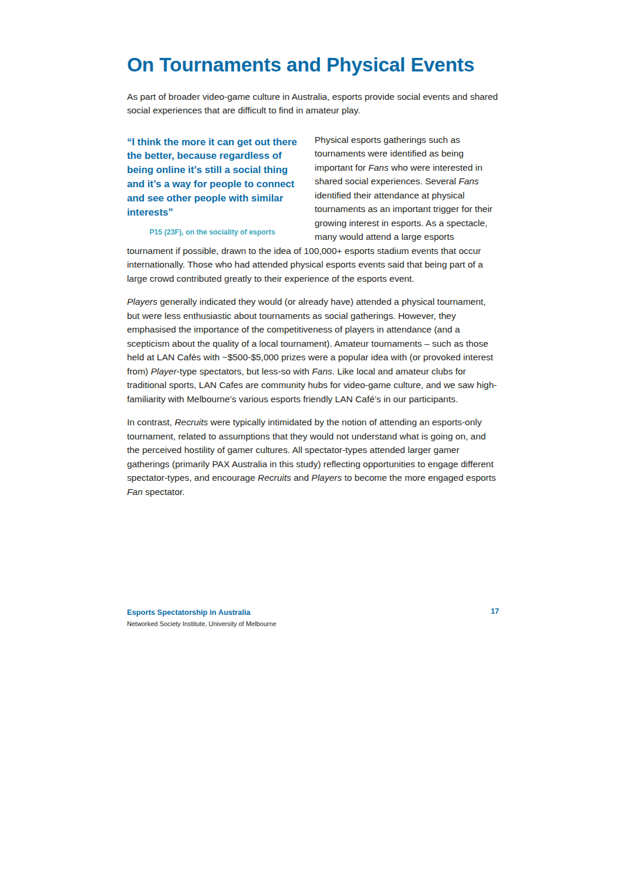On Tournaments and Physical Events
As part of broader video-game culture in Australia, esports provide social events and shared social experiences that are difficult to find in amateur play.
“I think the more it can get out there the better, because regardless of being online it’s still a social thing and it’s a way for people to connect and see other people with similar interests” P15 (23F), on the sociality of esports
Physical esports gatherings such as tournaments were identified as being important for Fans who were interested in shared social experiences. Several Fans identified their attendance at physical tournaments as an important trigger for their growing interest in esports. As a spectacle, many would attend a large esports tournament if possible, drawn to the idea of 100,000+ esports stadium events that occur internationally. Those who had attended physical esports events said that being part of a large crowd contributed greatly to their experience of the esports event.
Players generally indicated they would (or already have) attended a physical tournament, but were less enthusiastic about tournaments as social gatherings. However, they emphasised the importance of the competitiveness of players in attendance (and a scepticism about the quality of a local tournament). Amateur tournaments – such as those held at LAN Cafés with ~$500-$5,000 prizes were a popular idea with (or provoked interest from) Player-type spectators, but less-so with Fans. Like local and amateur clubs for traditional sports, LAN Cafes are community hubs for video-game culture, and we saw high-familiarity with Melbourne’s various esports friendly LAN Café’s in our participants.
In contrast, Recruits were typically intimidated by the notion of attending an esports-only tournament, related to assumptions that they would not understand what is going on, and the perceived hostility of gamer cultures. All spectator-types attended larger gamer gatherings (primarily PAX Australia in this study) reflecting opportunities to engage different spectator-types, and encourage Recruits and Players to become the more engaged esports Fan spectator.
Esports Spectatorship in Australia
Networked Society Institute, University of Melbourne
17